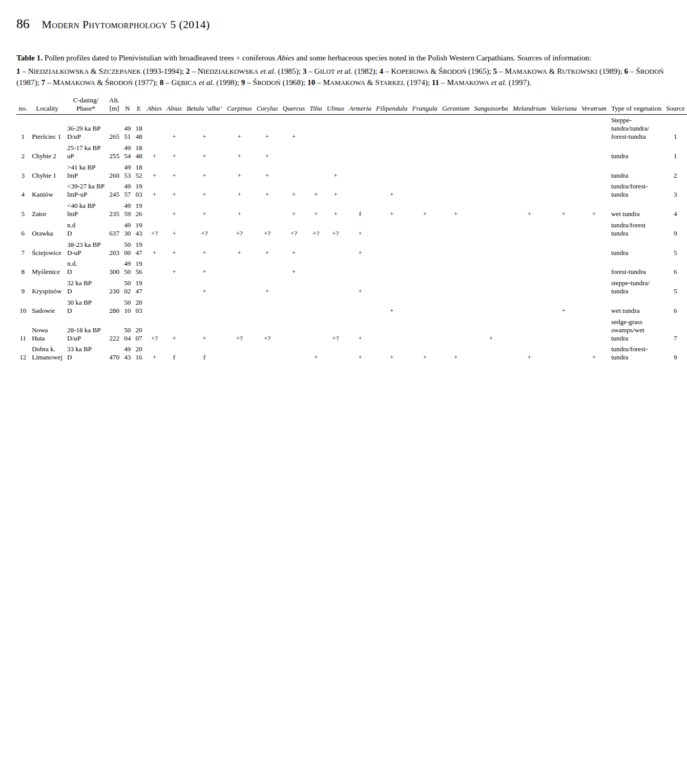86 Modern Phytomorphology 5 (2014)
Table 1. Pollen profiles dated to Plenivistulian with broadleaved trees + coniferous Abies and some herbaceous species noted in the Polish Western Carpathians. Sources of information: 1 – N IEDZIAŁKOWSKA & S ZCZEPANEK (1993-1994); 2 – N IEDZIAŁKOWSKA et al. (1985); 3 – G ILOT et al. (1982); 4 – K OPEROWA & Ś RODOŃ (1965); 5 – M AMAKOWA & R UTKOWSKI (1989); 6 – Ś RODOŃ (1987); 7 – M AMAKOWA & Ś RODOŃ (1977); 8 – G ĘBICA et al. (1998); 9 – Ś RODOŃ (1968); 10 – M AMAKOWA & S TARKEL (1974); 11 – M AMAKOWA et al. (1997).
| no. | Locality | C-dating/ Phase* | Alt. [m] | N | E | Abies | Alnus | Betula ‘alba’ | Carpinus | Corylus | Quercus | Tilia | Ulmus | Armeria | Filipendula | Frangula | Geranium | Sanguisorba | Melandrium | Valeriana | Veratrum | Type of vegetation | Source |
| --- | --- | --- | --- | --- | --- | --- | --- | --- | --- | --- | --- | --- | --- | --- | --- | --- | --- | --- | --- | --- | --- | --- | --- |
| 1 | Pierściec 1 | 36-29 ka BP D/uP | 265 | 49 51 | 18 48 | | + | + | + | + | + | | | | | | | | | | | Steppe-tundra/tundra/ forest-tundra | 1 |
| 2 | Chybie 2 | 25-17 ka BP uP | 255 | 49 54 | 18 48 | + | + | + | + | + | | | | | | | | | | | | tundra | 1 |
| 3 | Chybie 1 | >41 ka BP lmP | 260 | 49 53 | 18 52 | + | + | + | + | + | | | + | | | | | | | | | tundra | 2 |
| 4 | Kaniów | <39-27 ka BP lmP-uP | 245 | 49 57 | 19 03 | + | + | + | + | + | + | + | + | | + | | | | | | | tundra/forest-tundra | 3 |
| 5 | Zator | <40 ka BP lmP | 235 | 49 59 | 19 26 | | + | + | + | | + | + | + | f | + | + | + | | + | + | + | wet tundra | 4 |
| 6 | Orawka | n.d D | 637 | 49 30 | 19 43 | +? | + | +? | +? | +? | +? | +? | +? | + | | | | | | | | tundra/forest tundra | 9 |
| 7 | Ściejowice | 38-23 ka BP D-uP | 203 | 50 00 | 19 47 | + | + | + | + | + | + | | | + | | | | | | | | tundra | 5 |
| 8 | Myślenice | n.d. D | 300 | 49 50 | 19 56 | | + | + | | | + | | | | | | | | | | | forest-tundra | 6 |
| 9 | Kryspinów | 32 ka BP D | 230 | 50 02 | 19 47 | | | + | | + | | | | + | | | | | | | | steppe-tundra/ tundra | 5 |
| 10 | Sadowie | 30 ka BP D | 280 | 50 10 | 20 03 | | | | | | | | | | + | | | | | + | | wet tundra | 6 |
| 11 | Nowa Huta | 28-18 ka BP D/uP | 222 | 50 04 | 20 07 | +? | + | + | +? | +? | | | +? | + | | | | + | | | | sedge-grass swamps/wet tundra | 7 |
| 12 | Dobra k. Limanowej | 33 ka BP D | 470 | 49 43 | 20 16 | + | f | f | | | | + | | + | + | + | + | | + | | + | tundra/forest-tundra | 9 |